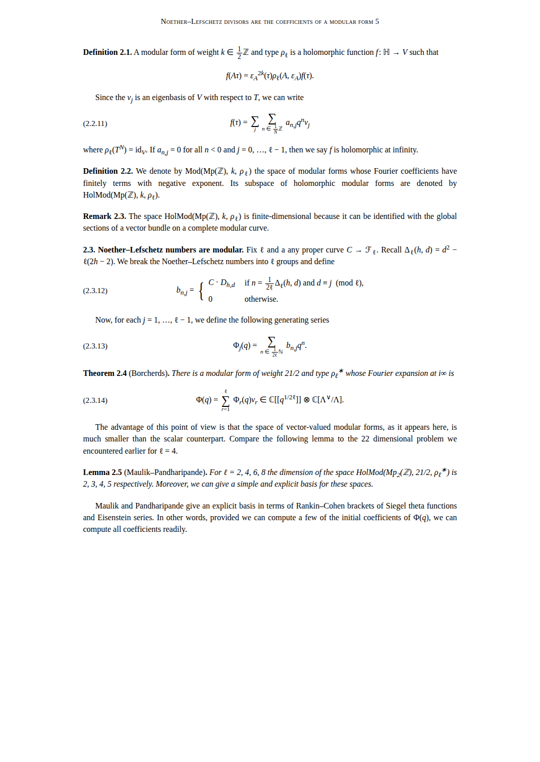Noether–Lefschetz divisors are the coefficients of a modular form 5
Definition 2.1. A modular form of weight k ∈ 12 ℤ and type ρℓ is a holomorphic function f : ℍ → V such that
f(Aτ) = εA2k(τ)ρℓ(A, εA)f(τ).
Since the vj is an eigenbasis of V with respect to T, we can write
(2.2.11) f(τ) = ∑j∑n ∈ 1 Nℤ an,jqnvj (2.2.11)
where ρℓ(TN) = idV. If an,j = 0 for all n < 0 and j = 0, …, ℓ − 1, then we say f is holomorphic at infinity.
Definition 2.2. We denote by Mod(Mp(ℤ), k, ρℓ) the space of modular forms whose Fourier coefficients have finitely terms with negative exponent. Its subspace of holomorphic modular forms are denoted by HolMod(Mp(ℤ), k, ρℓ).
Remark 2.3. The space HolMod(Mp(ℤ), k, ρℓ) is finite-dimensional because it can be identified with the global sections of a vector bundle on a complete modular curve.
2.3. Noether–Lefschetz numbers are modular. Fix ℓ and a any proper curve C → ℱℓ. Recall Δℓ(h, d) = d2 − ℓ(2h − 2). We break the Noether–Lefschetz numbers into ℓ groups and define
(2.3.12) bn,j = {C · Dh,d if n = 12ℓ Δℓ(h, d) and d ≡ j (mod ℓ), 0 otherwise. (2.3.12)
Now, for each j = 1, …, ℓ − 1, we define the following generating series
(2.3.13) Φj(q) = ∑n ∈ 12ℓ ℕ bn,jqn. (2.3.13)
Theorem 2.4 (Borcherds). There is a modular form of weight 21/2 and type ρℓ∗ whose Fourier expansion at i∞ is
(2.3.14) Φ(q) = ℓ∑r=1 Φr(q)vr ∈ ℂ[[q1/2ℓ]] ⊗ ℂ[Λ∨/Λ]. (2.3.14)
The advantage of this point of view is that the space of vector-valued modular forms, as it appears here, is much smaller than the scalar counterpart. Compare the following lemma to the 22 dimensional problem we encountered earlier for ℓ = 4.
Lemma 2.5 (Maulik–Pandharipande). For ℓ = 2, 4, 6, 8 the dimension of the space HolMod(Mp2(ℤ), 21/2, ρℓ∗) is 2, 3, 4, 5 respectively. Moreover, we can give a simple and explicit basis for these spaces.
Maulik and Pandharipande give an explicit basis in terms of Rankin–Cohen brackets of Siegel theta functions and Eisenstein series. In other words, provided we can compute a few of the initial coefficients of Φ(q), we can compute all coefficients readily.